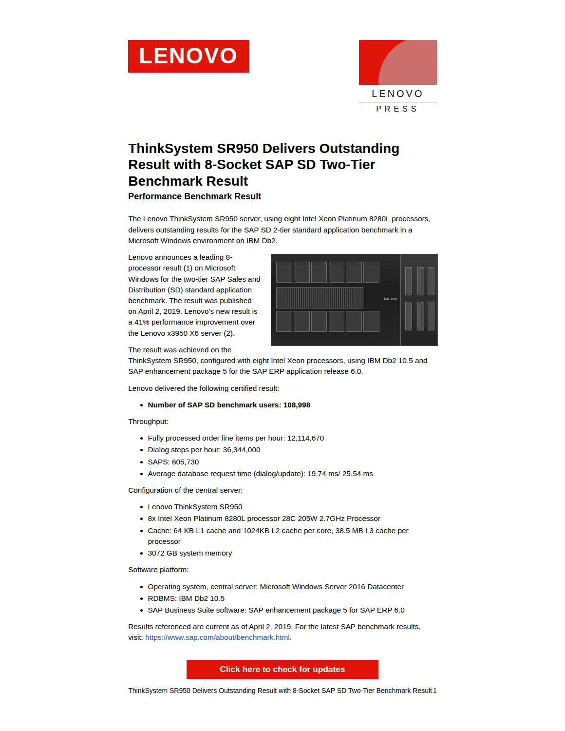LENOVO
LENOVO
PRESS
ThinkSystem SR950 Delivers Outstanding Result with 8-Socket SAP SD Two-Tier Benchmark Result
Performance Benchmark Result
The Lenovo ThinkSystem SR950 server, using eight Intel Xeon Platinum 8280L processors, delivers outstanding results for the SAP SD 2-tier standard application benchmark in a Microsoft Windows environment on IBM Db2.
Lenovo
Lenovo announces a leading 8-processor result (1) on Microsoft Windows for the two-tier SAP Sales and Distribution (SD) standard application benchmark. The result was published on April 2, 2019. Lenovo's new result is a 41% performance improvement over the Lenovo x3950 X6 server (2).
The result was achieved on the ThinkSystem SR950, configured with eight Intel Xeon processors, using IBM Db2 10.5 and SAP enhancement package 5 for the SAP ERP application release 6.0.
Lenovo delivered the following certified result:
Number of SAP SD benchmark users: 108,998
Throughput:
Fully processed order line items per hour: 12,114,670
Dialog steps per hour: 36,344,000
SAPS: 605,730
Average database request time (dialog/update): 19.74 ms/ 25.54 ms
Configuration of the central server:
Lenovo ThinkSystem SR950
8x Intel Xeon Platinum 8280L processor 28C 205W 2.7GHz Processor
Cache: 64 KB L1 cache and 1024KB L2 cache per core, 38.5 MB L3 cache per processor
3072 GB system memory
Software platform:
Operating system, central server: Microsoft Windows Server 2016 Datacenter
RDBMS: IBM Db2 10.5
SAP Business Suite software: SAP enhancement package 5 for SAP ERP 6.0
Results referenced are current as of April 2, 2019. For the latest SAP benchmark results, visit: https://www.sap.com/about/benchmark.html.
Click here to check for updates
ThinkSystem SR950 Delivers Outstanding Result with 8-Socket SAP SD Two-Tier Benchmark Result
1